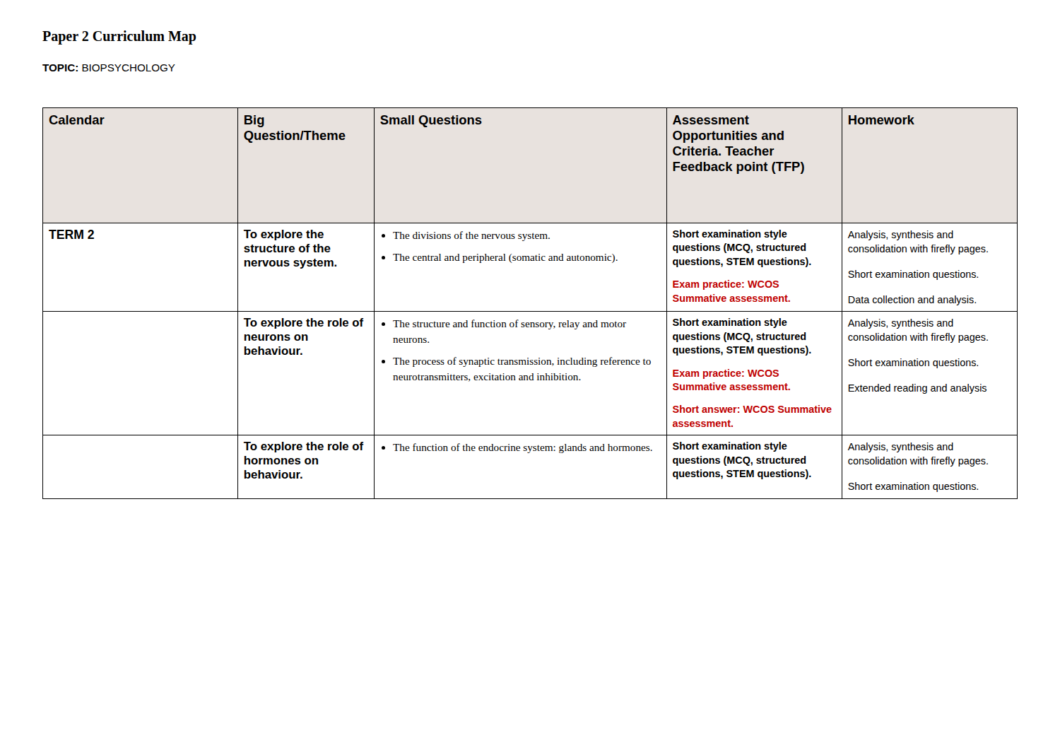Paper 2 Curriculum Map
TOPIC: BIOPSYCHOLOGY
| Calendar | Big Question/Theme | Small Questions | Assessment Opportunities and Criteria. Teacher Feedback point (TFP) | Homework |
| --- | --- | --- | --- | --- |
| TERM 2 | To explore the structure of the nervous system. | The divisions of the nervous system. The central and peripheral (somatic and autonomic). | Short examination style questions (MCQ, structured questions, STEM questions). Exam practice: WCOS Summative assessment. | Analysis, synthesis and consolidation with firefly pages. Short examination questions. Data collection and analysis. |
| | To explore the role of neurons on behaviour. | The structure and function of sensory, relay and motor neurons. The process of synaptic transmission, including reference to neurotransmitters, excitation and inhibition. | Short examination style questions (MCQ, structured questions, STEM questions). Exam practice: WCOS Summative assessment. Short answer: WCOS Summative assessment. | Analysis, synthesis and consolidation with firefly pages. Short examination questions. Extended reading and analysis |
| | To explore the role of hormones on behaviour. | The function of the endocrine system: glands and hormones. | Short examination style questions (MCQ, structured questions, STEM questions). | Analysis, synthesis and consolidation with firefly pages. Short examination questions. |